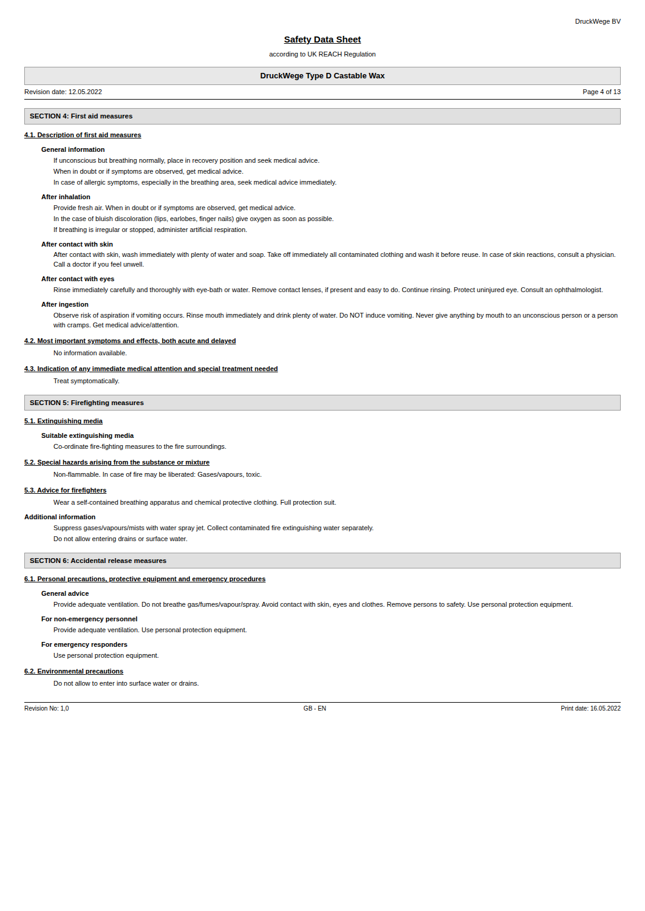DruckWege BV
Safety Data Sheet
according to UK REACH Regulation
DruckWege Type D Castable Wax
Revision date: 12.05.2022 Page 4 of 13
SECTION 4: First aid measures
4.1. Description of first aid measures
General information
If unconscious but breathing normally, place in recovery position and seek medical advice.
When in doubt or if symptoms are observed, get medical advice.
In case of allergic symptoms, especially in the breathing area, seek medical advice immediately.
After inhalation
Provide fresh air. When in doubt or if symptoms are observed, get medical advice.
In the case of bluish discoloration (lips, earlobes, finger nails) give oxygen as soon as possible.
If breathing is irregular or stopped, administer artificial respiration.
After contact with skin
After contact with skin, wash immediately with plenty of water and soap. Take off immediately all contaminated clothing and wash it before reuse. In case of skin reactions, consult a physician. Call a doctor if you feel unwell.
After contact with eyes
Rinse immediately carefully and thoroughly with eye-bath or water. Remove contact lenses, if present and easy to do. Continue rinsing. Protect uninjured eye. Consult an ophthalmologist.
After ingestion
Observe risk of aspiration if vomiting occurs. Rinse mouth immediately and drink plenty of water. Do NOT induce vomiting. Never give anything by mouth to an unconscious person or a person with cramps. Get medical advice/attention.
4.2. Most important symptoms and effects, both acute and delayed
No information available.
4.3. Indication of any immediate medical attention and special treatment needed
Treat symptomatically.
SECTION 5: Firefighting measures
5.1. Extinguishing media
Suitable extinguishing media
Co-ordinate fire-fighting measures to the fire surroundings.
5.2. Special hazards arising from the substance or mixture
Non-flammable. In case of fire may be liberated: Gases/vapours, toxic.
5.3. Advice for firefighters
Wear a self-contained breathing apparatus and chemical protective clothing. Full protection suit.
Additional information
Suppress gases/vapours/mists with water spray jet. Collect contaminated fire extinguishing water separately.
Do not allow entering drains or surface water.
SECTION 6: Accidental release measures
6.1. Personal precautions, protective equipment and emergency procedures
General advice
Provide adequate ventilation. Do not breathe gas/fumes/vapour/spray. Avoid contact with skin, eyes and clothes. Remove persons to safety. Use personal protection equipment.
For non-emergency personnel
Provide adequate ventilation. Use personal protection equipment.
For emergency responders
Use personal protection equipment.
6.2. Environmental precautions
Do not allow to enter into surface water or drains.
Revision No: 1,0 GB - EN Print date: 16.05.2022